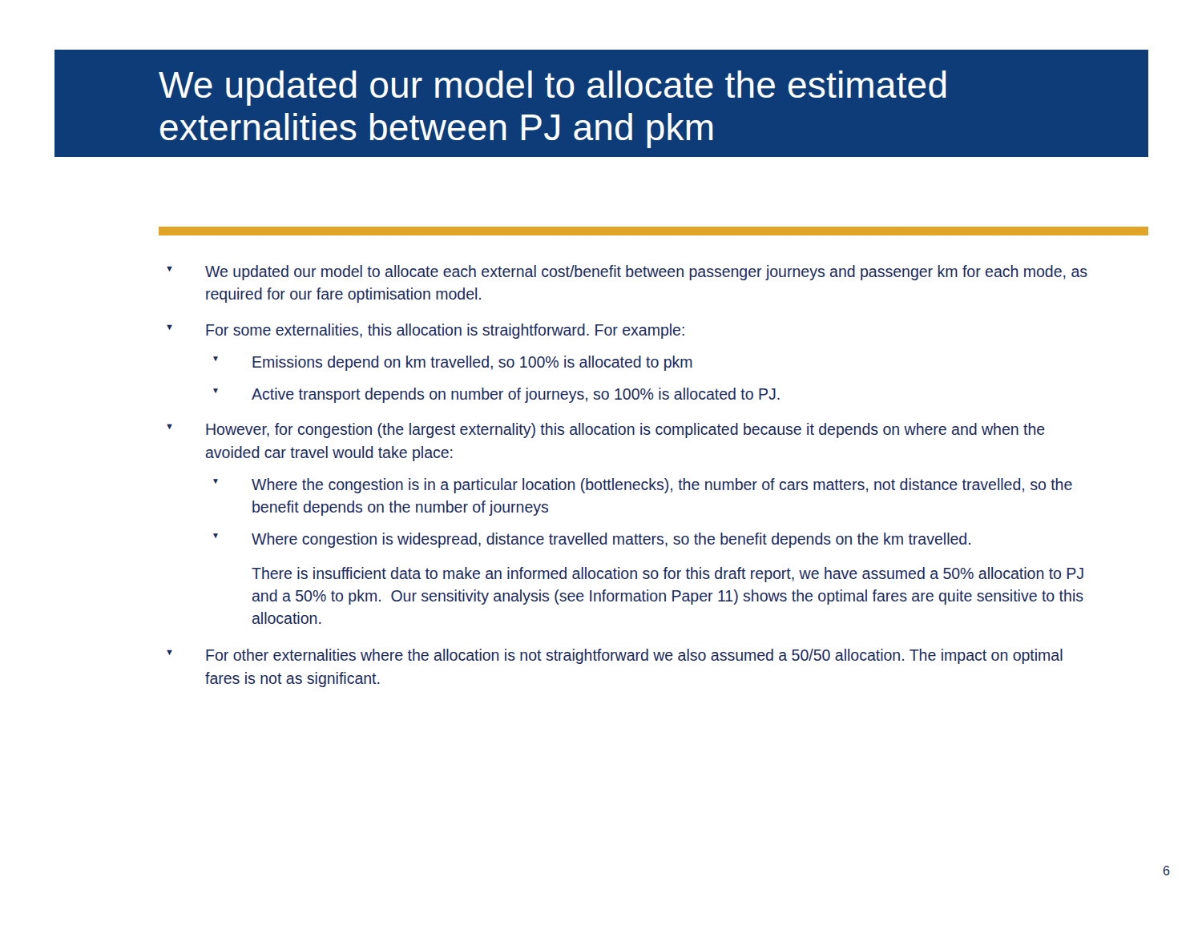We updated our model to allocate the estimated externalities between PJ and pkm
We updated our model to allocate each external cost/benefit between passenger journeys and passenger km for each mode, as required for our fare optimisation model.
For some externalities, this allocation is straightforward. For example:
Emissions depend on km travelled, so 100% is allocated to pkm
Active transport depends on number of journeys, so 100% is allocated to PJ.
However, for congestion (the largest externality) this allocation is complicated because it depends on where and when the avoided car travel would take place:
Where the congestion is in a particular location (bottlenecks), the number of cars matters, not distance travelled, so the benefit depends on the number of journeys
Where congestion is widespread, distance travelled matters, so the benefit depends on the km travelled.
There is insufficient data to make an informed allocation so for this draft report, we have assumed a 50% allocation to PJ and a 50% to pkm. Our sensitivity analysis (see Information Paper 11) shows the optimal fares are quite sensitive to this allocation.
For other externalities where the allocation is not straightforward we also assumed a 50/50 allocation. The impact on optimal fares is not as significant.
6